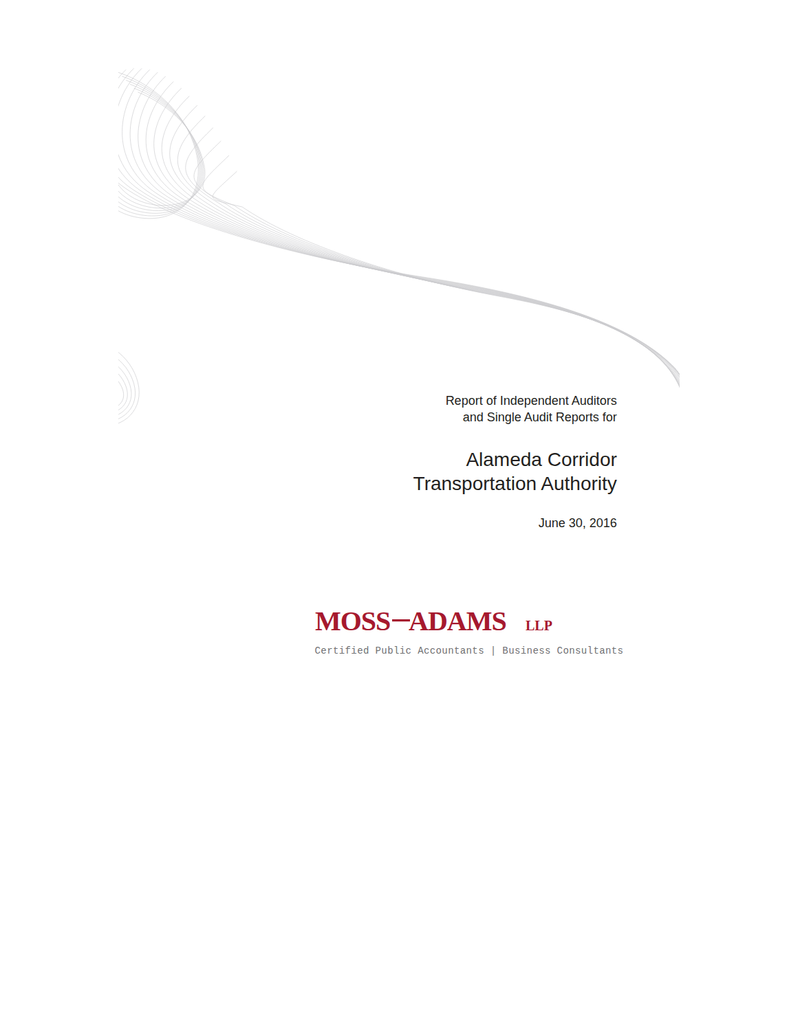Report of Independent Auditors
and Single Audit Reports for
Alameda Corridor
Transportation Authority
June 30, 2016
MOSS ADAMS LLP
Certified Public Accountants | Business Consultants